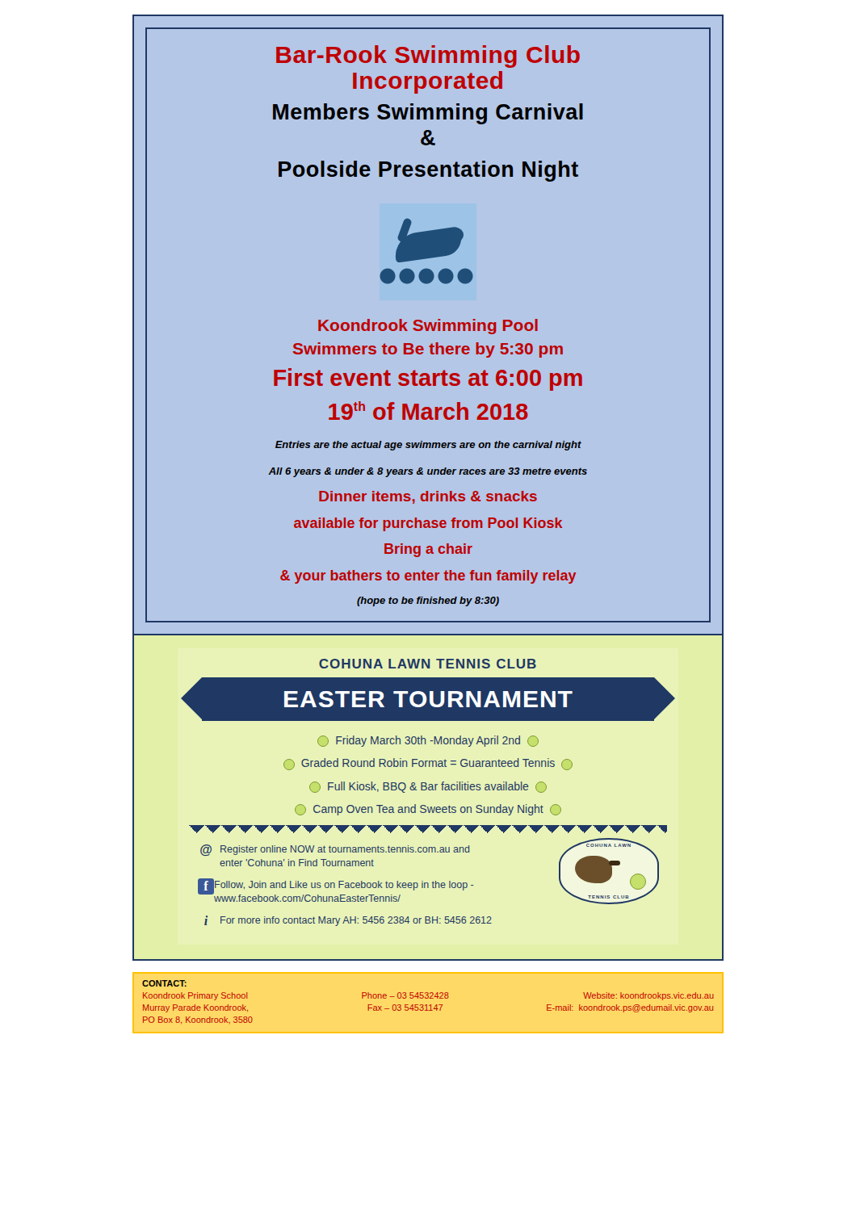Bar-Rook Swimming Club
Incorporated
Members Swimming Carnival
&
Poolside Presentation Night
Koondrook Swimming Pool
Swimmers to Be there by 5:30 pm
First event starts at 6:00 pm
19th of March 2018
Entries are the actual age swimmers are on the carnival night
All 6 years & under & 8 years & under races are 33 metre events
Dinner items, drinks & snacks
available for purchase from Pool Kiosk
Bring a chair
& your bathers to enter the fun family relay
(hope to be finished by 8:30)
COHUNA LAWN TENNIS CLUB
EASTER TOURNAMENT
Friday March 30th -Monday April 2nd
Graded Round Robin Format = Guaranteed Tennis
Full Kiosk, BBQ & Bar facilities available
Camp Oven Tea and Sweets on Sunday Night
COHUNA LAWN
TENNIS CLUB
@
Register online NOW at tournaments.tennis.com.au and
enter 'Cohuna' in Find Tournament
f
Follow, Join and Like us on Facebook to keep in the loop -
www.facebook.com/CohunaEasterTennis/
i
For more info contact Mary AH: 5456 2384 or BH: 5456 2612
CONTACT:
| Koondrook Primary School | Phone – 03 54532428 | Website: koondrookps.vic.edu.au |
| Murray Parade Koondrook, | Fax – 03 54531147 | E-mail: koondrook.ps@edumail.vic.gov.au |
| PO Box 8, Koondrook, 3580 | | |